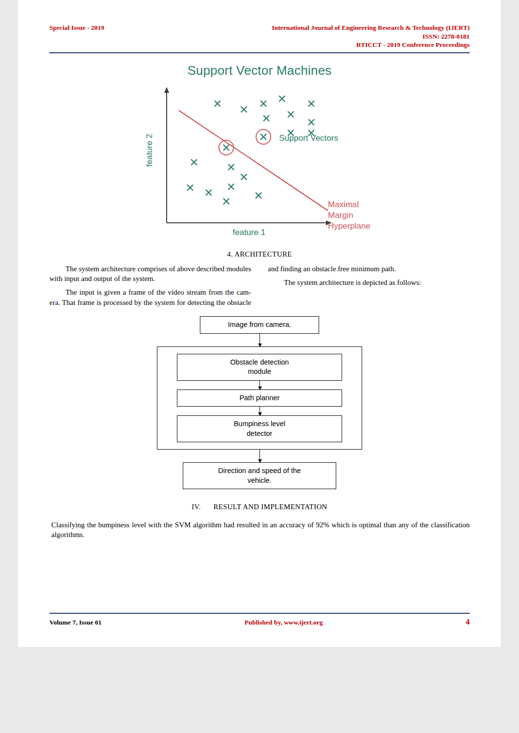Special Issue - 2019
International Journal of Engineering Research & Technology (IJERT)
ISSN: 2278-0181
RTICCT - 2019 Conference Proceedings
Support Vector Machines
feature 2 feature 1 Support Vectors Maximal Margin Hyperplane
4. ARCHITECTURE
The system architecture comprises of above described modules with input and output of the system.
The input is given a frame of the video stream from the camera. That frame is processed by the system for detecting the obstacle and finding an obstacle free minimum path.
The system architecture is depicted as follows:
Image from camera.
Obstacle detection
module
Path planner
Bumpiness level
detector
Direction and speed of the
vehicle.
IV. RESULT AND IMPLEMENTATION
Classifying the bumpiness level with the SVM algorithm had resulted in an accuracy of 92% which is optimal than any of the classification algorithms.
Volume 7, Issue 01
Published by, www.ijert.org
4